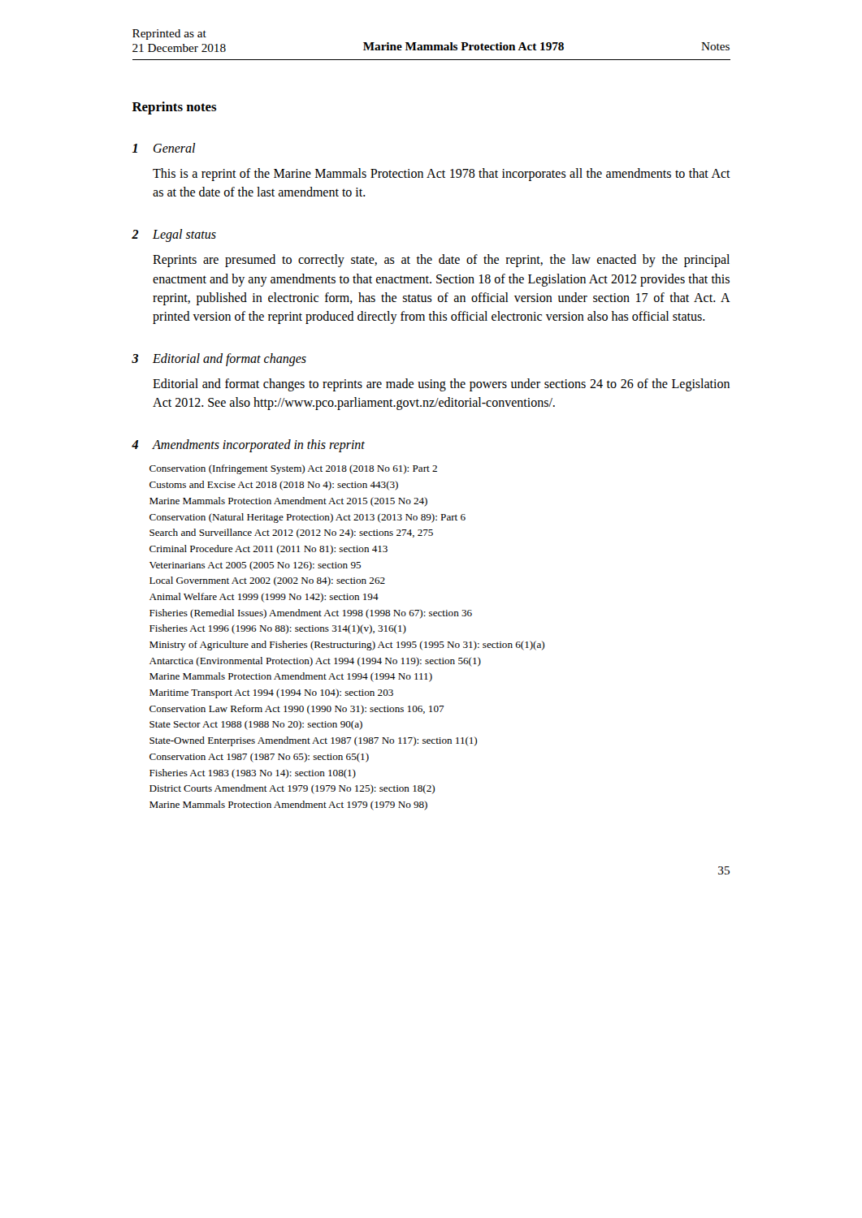Reprinted as at
21 December 2018
Marine Mammals Protection Act 1978
Notes
Reprints notes
1 General
This is a reprint of the Marine Mammals Protection Act 1978 that incorporates all the amendments to that Act as at the date of the last amendment to it.
2 Legal status
Reprints are presumed to correctly state, as at the date of the reprint, the law enacted by the principal enactment and by any amendments to that enactment. Section 18 of the Legislation Act 2012 provides that this reprint, published in electronic form, has the status of an official version under section 17 of that Act. A printed version of the reprint produced directly from this official electronic version also has official status.
3 Editorial and format changes
Editorial and format changes to reprints are made using the powers under sections 24 to 26 of the Legislation Act 2012. See also http://www.pco.parliament.govt.nz/editorial-conventions/.
4 Amendments incorporated in this reprint
Conservation (Infringement System) Act 2018 (2018 No 61): Part 2
Customs and Excise Act 2018 (2018 No 4): section 443(3)
Marine Mammals Protection Amendment Act 2015 (2015 No 24)
Conservation (Natural Heritage Protection) Act 2013 (2013 No 89): Part 6
Search and Surveillance Act 2012 (2012 No 24): sections 274, 275
Criminal Procedure Act 2011 (2011 No 81): section 413
Veterinarians Act 2005 (2005 No 126): section 95
Local Government Act 2002 (2002 No 84): section 262
Animal Welfare Act 1999 (1999 No 142): section 194
Fisheries (Remedial Issues) Amendment Act 1998 (1998 No 67): section 36
Fisheries Act 1996 (1996 No 88): sections 314(1)(v), 316(1)
Ministry of Agriculture and Fisheries (Restructuring) Act 1995 (1995 No 31): section 6(1)(a)
Antarctica (Environmental Protection) Act 1994 (1994 No 119): section 56(1)
Marine Mammals Protection Amendment Act 1994 (1994 No 111)
Maritime Transport Act 1994 (1994 No 104): section 203
Conservation Law Reform Act 1990 (1990 No 31): sections 106, 107
State Sector Act 1988 (1988 No 20): section 90(a)
State-Owned Enterprises Amendment Act 1987 (1987 No 117): section 11(1)
Conservation Act 1987 (1987 No 65): section 65(1)
Fisheries Act 1983 (1983 No 14): section 108(1)
District Courts Amendment Act 1979 (1979 No 125): section 18(2)
Marine Mammals Protection Amendment Act 1979 (1979 No 98)
35